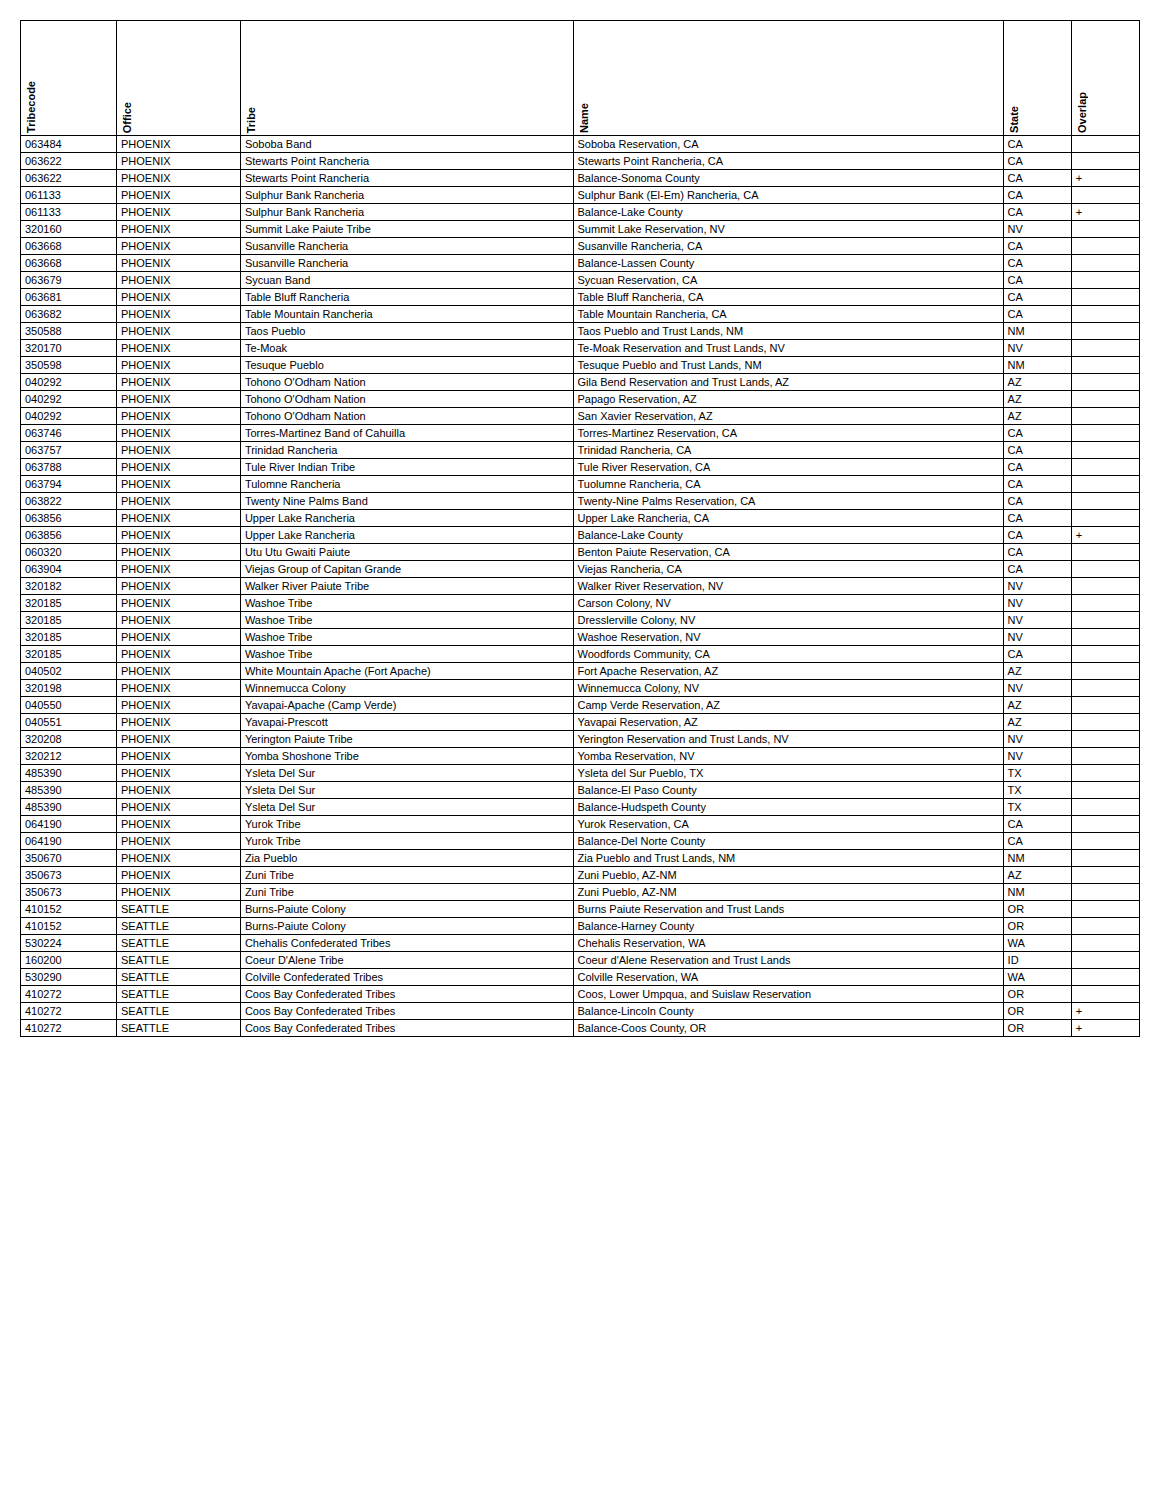| Tribecode | Office | Tribe | Name | State | Overlap |
| --- | --- | --- | --- | --- | --- |
| 063484 | PHOENIX | Soboba Band | Soboba Reservation, CA | CA | |
| 063622 | PHOENIX | Stewarts Point Rancheria | Stewarts Point Rancheria, CA | CA | |
| 063622 | PHOENIX | Stewarts Point Rancheria | Balance-Sonoma County | CA | + |
| 061133 | PHOENIX | Sulphur Bank Rancheria | Sulphur Bank (El-Em) Rancheria, CA | CA | |
| 061133 | PHOENIX | Sulphur Bank Rancheria | Balance-Lake County | CA | + |
| 320160 | PHOENIX | Summit Lake Paiute Tribe | Summit Lake Reservation, NV | NV | |
| 063668 | PHOENIX | Susanville Rancheria | Susanville Rancheria, CA | CA | |
| 063668 | PHOENIX | Susanville Rancheria | Balance-Lassen County | CA | |
| 063679 | PHOENIX | Sycuan Band | Sycuan Reservation, CA | CA | |
| 063681 | PHOENIX | Table Bluff Rancheria | Table Bluff Rancheria, CA | CA | |
| 063682 | PHOENIX | Table Mountain Rancheria | Table Mountain Rancheria, CA | CA | |
| 350588 | PHOENIX | Taos Pueblo | Taos Pueblo and Trust Lands, NM | NM | |
| 320170 | PHOENIX | Te-Moak | Te-Moak Reservation and Trust Lands, NV | NV | |
| 350598 | PHOENIX | Tesuque Pueblo | Tesuque Pueblo and Trust Lands, NM | NM | |
| 040292 | PHOENIX | Tohono O'Odham Nation | Gila Bend Reservation and Trust Lands, AZ | AZ | |
| 040292 | PHOENIX | Tohono O'Odham Nation | Papago Reservation, AZ | AZ | |
| 040292 | PHOENIX | Tohono O'Odham Nation | San Xavier Reservation, AZ | AZ | |
| 063746 | PHOENIX | Torres-Martinez Band of Cahuilla | Torres-Martinez Reservation, CA | CA | |
| 063757 | PHOENIX | Trinidad Rancheria | Trinidad Rancheria, CA | CA | |
| 063788 | PHOENIX | Tule River Indian Tribe | Tule River Reservation, CA | CA | |
| 063794 | PHOENIX | Tulomne Rancheria | Tuolumne Rancheria, CA | CA | |
| 063822 | PHOENIX | Twenty Nine Palms Band | Twenty-Nine Palms Reservation, CA | CA | |
| 063856 | PHOENIX | Upper Lake Rancheria | Upper Lake Rancheria, CA | CA | |
| 063856 | PHOENIX | Upper Lake Rancheria | Balance-Lake County | CA | + |
| 060320 | PHOENIX | Utu Utu Gwaiti Paiute | Benton Paiute Reservation, CA | CA | |
| 063904 | PHOENIX | Viejas Group of Capitan Grande | Viejas Rancheria, CA | CA | |
| 320182 | PHOENIX | Walker River Paiute Tribe | Walker River Reservation, NV | NV | |
| 320185 | PHOENIX | Washoe Tribe | Carson Colony, NV | NV | |
| 320185 | PHOENIX | Washoe Tribe | Dresslerville Colony, NV | NV | |
| 320185 | PHOENIX | Washoe Tribe | Washoe Reservation, NV | NV | |
| 320185 | PHOENIX | Washoe Tribe | Woodfords Community, CA | CA | |
| 040502 | PHOENIX | White Mountain Apache (Fort Apache) | Fort Apache Reservation, AZ | AZ | |
| 320198 | PHOENIX | Winnemucca Colony | Winnemucca Colony, NV | NV | |
| 040550 | PHOENIX | Yavapai-Apache (Camp Verde) | Camp Verde Reservation, AZ | AZ | |
| 040551 | PHOENIX | Yavapai-Prescott | Yavapai Reservation, AZ | AZ | |
| 320208 | PHOENIX | Yerington Paiute Tribe | Yerington Reservation and Trust Lands, NV | NV | |
| 320212 | PHOENIX | Yomba Shoshone Tribe | Yomba Reservation, NV | NV | |
| 485390 | PHOENIX | Ysleta Del Sur | Ysleta del Sur Pueblo, TX | TX | |
| 485390 | PHOENIX | Ysleta Del Sur | Balance-El Paso County | TX | |
| 485390 | PHOENIX | Ysleta Del Sur | Balance-Hudspeth County | TX | |
| 064190 | PHOENIX | Yurok Tribe | Yurok Reservation, CA | CA | |
| 064190 | PHOENIX | Yurok Tribe | Balance-Del Norte County | CA | |
| 350670 | PHOENIX | Zia Pueblo | Zia Pueblo and Trust Lands, NM | NM | |
| 350673 | PHOENIX | Zuni Tribe | Zuni Pueblo, AZ-NM | AZ | |
| 350673 | PHOENIX | Zuni Tribe | Zuni Pueblo, AZ-NM | NM | |
| 410152 | SEATTLE | Burns-Paiute Colony | Burns Paiute Reservation and Trust Lands | OR | |
| 410152 | SEATTLE | Burns-Paiute Colony | Balance-Harney County | OR | |
| 530224 | SEATTLE | Chehalis Confederated Tribes | Chehalis Reservation, WA | WA | |
| 160200 | SEATTLE | Coeur D'Alene Tribe | Coeur d'Alene Reservation and Trust Lands | ID | |
| 530290 | SEATTLE | Colville Confederated Tribes | Colville Reservation, WA | WA | |
| 410272 | SEATTLE | Coos Bay Confederated Tribes | Coos, Lower Umpqua, and Suislaw Reservation | OR | |
| 410272 | SEATTLE | Coos Bay Confederated Tribes | Balance-Lincoln County | OR | + |
| 410272 | SEATTLE | Coos Bay Confederated Tribes | Balance-Coos County, OR | OR | + |